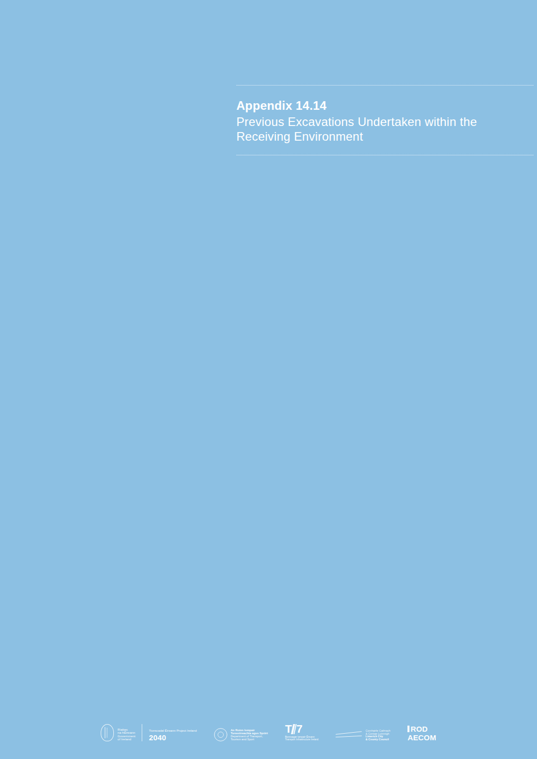Appendix 14.14 Previous Excavations Undertaken within the Receiving Environment
Rialtas na hÉireann Government of Ireland
Tionscadal Éireann Project Ireland 2040
An Roinn Iompair Turasóireachta agus Spóirt Department of Transport, Tourism and Sport
T 7
Bonneagar Iompair Éireann
Transport Infrastructure Ireland
Comhairle Cathrach & Contae Luimnigh Limerick City & County Council
ROD AECOM